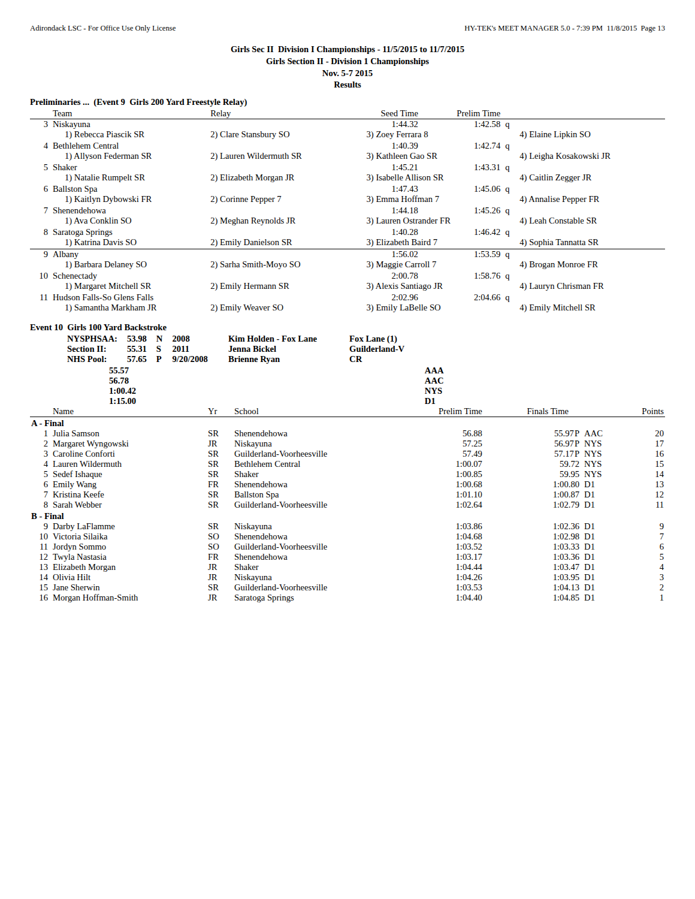Adirondack LSC - For Office Use Only License
HY-TEK's MEET MANAGER 5.0 - 7:39 PM 11/8/2015 Page 13
Girls Sec II Division I Championships - 11/5/2015 to 11/7/2015
Girls Section II - Division 1 Championships
Nov. 5-7 2015
Results
Preliminaries ... (Event 9 Girls 200 Yard Freestyle Relay)
| | Team | Relay | Seed Time | Prelim Time | | |
| 3 | Niskayuna | | 1:44.32 | 1:42.58 | q | |
| | 1) Rebecca Piascik SR | 2) Clare Stansbury SO | 3) Zoey Ferrara 8 | 4) Elaine Lipkin SO |
| 4 | Bethlehem Central | | 1:40.39 | 1:42.74 | q | |
| | 1) Allyson Federman SR | 2) Lauren Wildermuth SR | 3) Kathleen Gao SR | 4) Leigha Kosakowski JR |
| 5 | Shaker | | 1:45.21 | 1:43.31 | q | |
| | 1) Natalie Rumpelt SR | 2) Elizabeth Morgan JR | 3) Isabelle Allison SR | 4) Caitlin Zegger JR |
| 6 | Ballston Spa | | 1:47.43 | 1:45.06 | q | |
| | 1) Kaitlyn Dybowski FR | 2) Corinne Pepper 7 | 3) Emma Hoffman 7 | 4) Annalise Pepper FR |
| 7 | Shenendehowa | | 1:44.18 | 1:45.26 | q | |
| | 1) Ava Conklin SO | 2) Meghan Reynolds JR | 3) Lauren Ostrander FR | 4) Leah Constable SR |
| 8 | Saratoga Springs | | 1:40.28 | 1:46.42 | q | |
| | 1) Katrina Davis SO | 2) Emily Danielson SR | 3) Elizabeth Baird 7 | 4) Sophia Tannatta SR |
| 9 | Albany | | 1:56.02 | 1:53.59 | q | |
| | 1) Barbara Delaney SO | 2) Sarha Smith-Moyo SO | 3) Maggie Carroll 7 | 4) Brogan Monroe FR |
| 10 | Schenectady | | 2:00.78 | 1:58.76 | q | |
| | 1) Margaret Mitchell SR | 2) Emily Hermann SR | 3) Alexis Santiago JR | 4) Lauryn Chrisman FR |
| 11 | Hudson Falls-So Glens Falls | | 2:02.96 | 2:04.66 | q | |
| | 1) Samantha Markham JR | 2) Emily Weaver SO | 3) Emily LaBelle SO | 4) Emily Mitchell SR |
Event 10 Girls 100 Yard Backstroke
| NYSPHSAA: | 53.98 | N | 2008 | Kim Holden - Fox Lane | Fox Lane (1) |
| Section II: | 55.31 | S | 2011 | Jenna Bickel | Guilderland-V |
| NHS Pool: | 57.65 | P | 9/20/2008 | Brienne Ryan | CR |
| 55.57 | AAA |
| 56.78 | AAC |
| 1:00.42 | NYS |
| 1:15.00 | D1 |
| | Name | Yr | School | Prelim Time | Finals Time | | Points |
| A - Final |
| 1 | Julia Samson | SR | Shenendehowa | 56.88 | 55.97 P | AAC | 20 |
| 2 | Margaret Wyngowski | JR | Niskayuna | 57.25 | 56.97 P | NYS | 17 |
| 3 | Caroline Conforti | SR | Guilderland-Voorheesville | 57.49 | 57.17 P | NYS | 16 |
| 4 | Lauren Wildermuth | SR | Bethlehem Central | 1:00.07 | 59.72 | NYS | 15 |
| 5 | Sedef Ishaque | SR | Shaker | 1:00.85 | 59.95 | NYS | 14 |
| 6 | Emily Wang | FR | Shenendehowa | 1:00.68 | 1:00.80 | D1 | 13 |
| 7 | Kristina Keefe | SR | Ballston Spa | 1:01.10 | 1:00.87 | D1 | 12 |
| 8 | Sarah Webber | SR | Guilderland-Voorheesville | 1:02.64 | 1:02.79 | D1 | 11 |
| B - Final |
| 9 | Darby LaFlamme | SR | Niskayuna | 1:03.86 | 1:02.36 | D1 | 9 |
| 10 | Victoria Silaika | SO | Shenendehowa | 1:04.68 | 1:02.98 | D1 | 7 |
| 11 | Jordyn Sommo | SO | Guilderland-Voorheesville | 1:03.52 | 1:03.33 | D1 | 6 |
| 12 | Twyla Nastasia | FR | Shenendehowa | 1:03.17 | 1:03.36 | D1 | 5 |
| 13 | Elizabeth Morgan | JR | Shaker | 1:04.44 | 1:03.47 | D1 | 4 |
| 14 | Olivia Hilt | JR | Niskayuna | 1:04.26 | 1:03.95 | D1 | 3 |
| 15 | Jane Sherwin | SR | Guilderland-Voorheesville | 1:03.53 | 1:04.13 | D1 | 2 |
| 16 | Morgan Hoffman-Smith | JR | Saratoga Springs | 1:04.40 | 1:04.85 | D1 | 1 |